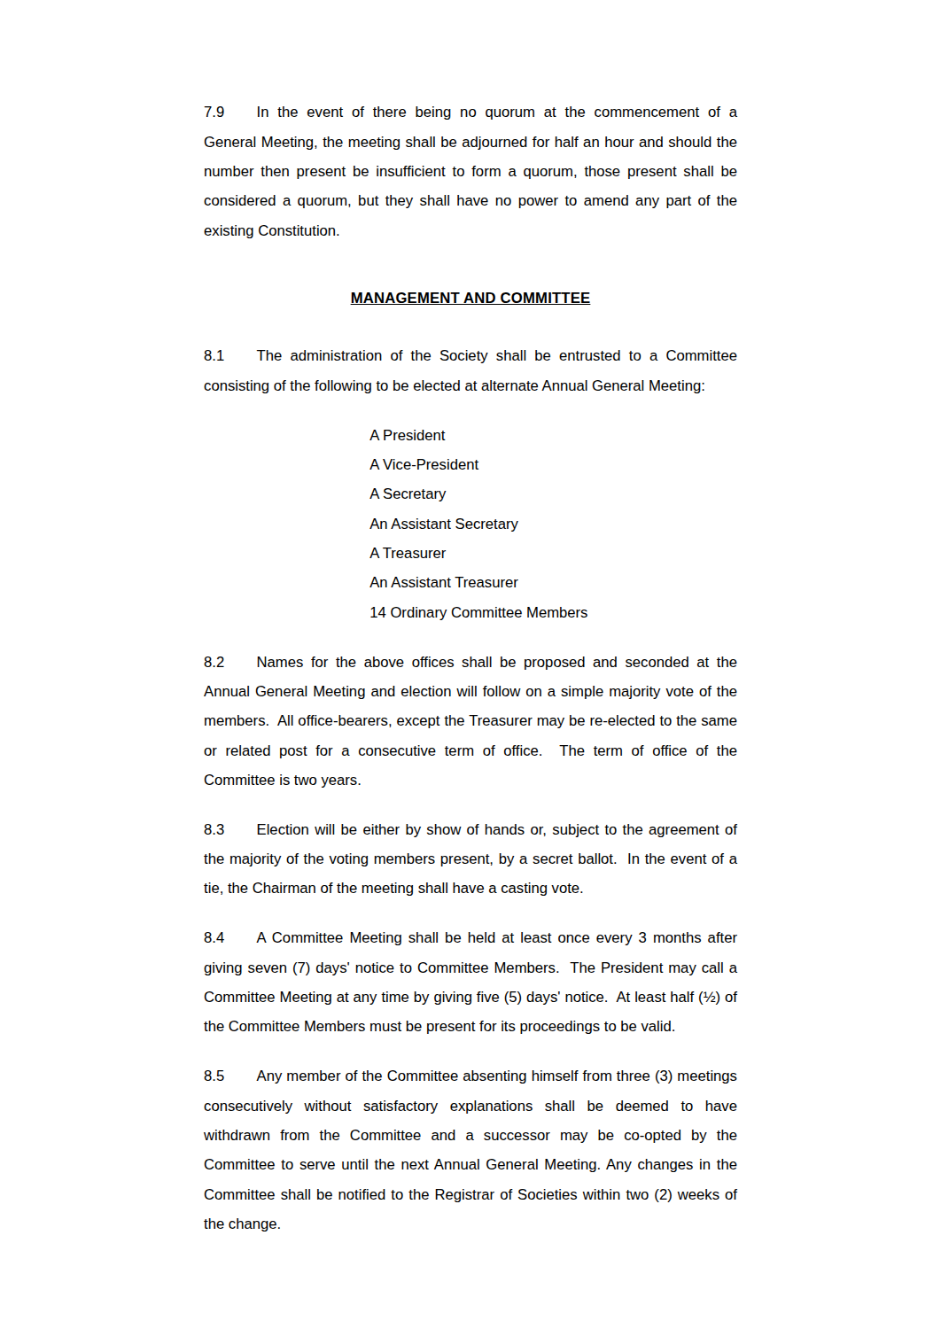7.9 In the event of there being no quorum at the commencement of a General Meeting, the meeting shall be adjourned for half an hour and should the number then present be insufficient to form a quorum, those present shall be considered a quorum, but they shall have no power to amend any part of the existing Constitution.
MANAGEMENT AND COMMITTEE
8.1 The administration of the Society shall be entrusted to a Committee consisting of the following to be elected at alternate Annual General Meeting:
A President
A Vice-President
A Secretary
An Assistant Secretary
A Treasurer
An Assistant Treasurer
14 Ordinary Committee Members
8.2 Names for the above offices shall be proposed and seconded at the Annual General Meeting and election will follow on a simple majority vote of the members. All office-bearers, except the Treasurer may be re-elected to the same or related post for a consecutive term of office. The term of office of the Committee is two years.
8.3 Election will be either by show of hands or, subject to the agreement of the majority of the voting members present, by a secret ballot. In the event of a tie, the Chairman of the meeting shall have a casting vote.
8.4 A Committee Meeting shall be held at least once every 3 months after giving seven (7) days' notice to Committee Members. The President may call a Committee Meeting at any time by giving five (5) days' notice. At least half (½) of the Committee Members must be present for its proceedings to be valid.
8.5 Any member of the Committee absenting himself from three (3) meetings consecutively without satisfactory explanations shall be deemed to have withdrawn from the Committee and a successor may be co-opted by the Committee to serve until the next Annual General Meeting. Any changes in the Committee shall be notified to the Registrar of Societies within two (2) weeks of the change.